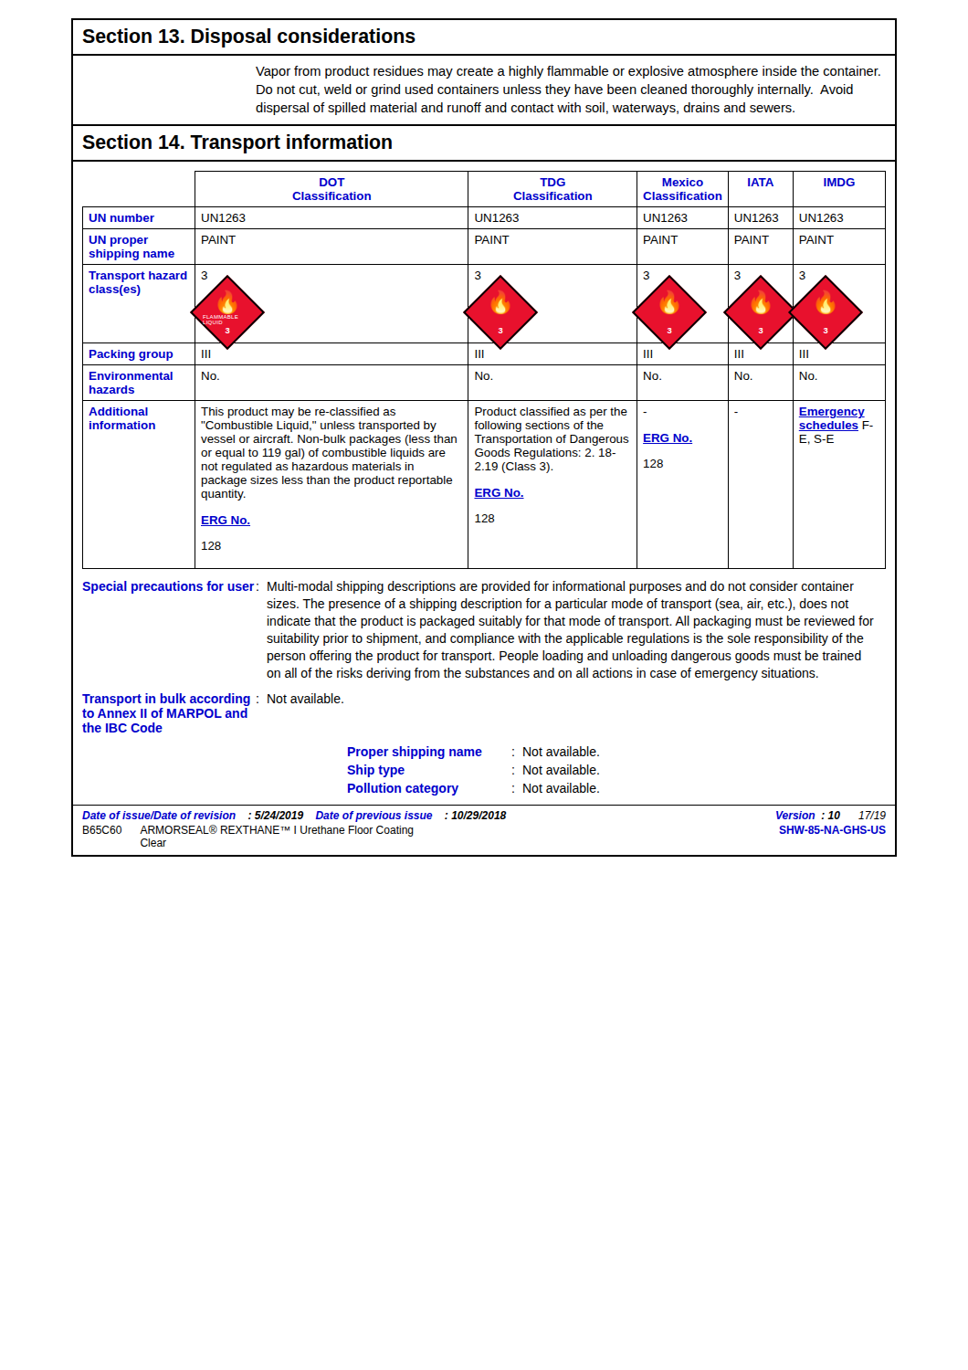Section 13. Disposal considerations
Vapor from product residues may create a highly flammable or explosive atmosphere inside the container. Do not cut, weld or grind used containers unless they have been cleaned thoroughly internally. Avoid dispersal of spilled material and runoff and contact with soil, waterways, drains and sewers.
Section 14. Transport information
| | DOT Classification | TDG Classification | Mexico Classification | IATA | IMDG |
| --- | --- | --- | --- | --- | --- |
| UN number | UN1263 | UN1263 | UN1263 | UN1263 | UN1263 |
| UN proper shipping name | PAINT | PAINT | PAINT | PAINT | PAINT |
| Transport hazard class(es) | 3 🔥 FLAMMABLE LIQUID 3 | 3 🔥 3 | 3 🔥 3 | 3 🔥 3 | 3 🔥 3 |
| Packing group | III | III | III | III | III |
| Environmental hazards | No. | No. | No. | No. | No. |
| Additional information | This product may be re-classified as "Combustible Liquid," unless transported by vessel or aircraft. Non-bulk packages (less than or equal to 119 gal) of combustible liquids are not regulated as hazardous materials in package sizes less than the product reportable quantity. ERG No. 128 | Product classified as per the following sections of the Transportation of Dangerous Goods Regulations: 2. 18-2.19 (Class 3). ERG No. 128 | - ERG No. 128 | - | Emergency schedules F-E, S-E |
Special precautions for user: Multi-modal shipping descriptions are provided for informational purposes and do not consider container sizes. The presence of a shipping description for a particular mode of transport (sea, air, etc.), does not indicate that the product is packaged suitably for that mode of transport. All packaging must be reviewed for suitability prior to shipment, and compliance with the applicable regulations is the sole responsibility of the person offering the product for transport. People loading and unloading dangerous goods must be trained on all of the risks deriving from the substances and on all actions in case of emergency situations.
Transport in bulk according to Annex II of MARPOL and the IBC Code: Not available.
Proper shipping name: Not available.
Ship type: Not available.
Pollution category: Not available.
Date of issue/Date of revision : 5/24/2019 Date of previous issue : 10/29/2018
Version : 10 17/19
B65C60
ARMORSEAL® REXTHANE™ I Urethane Floor Coating
Clear
SHW-85-NA-GHS-US